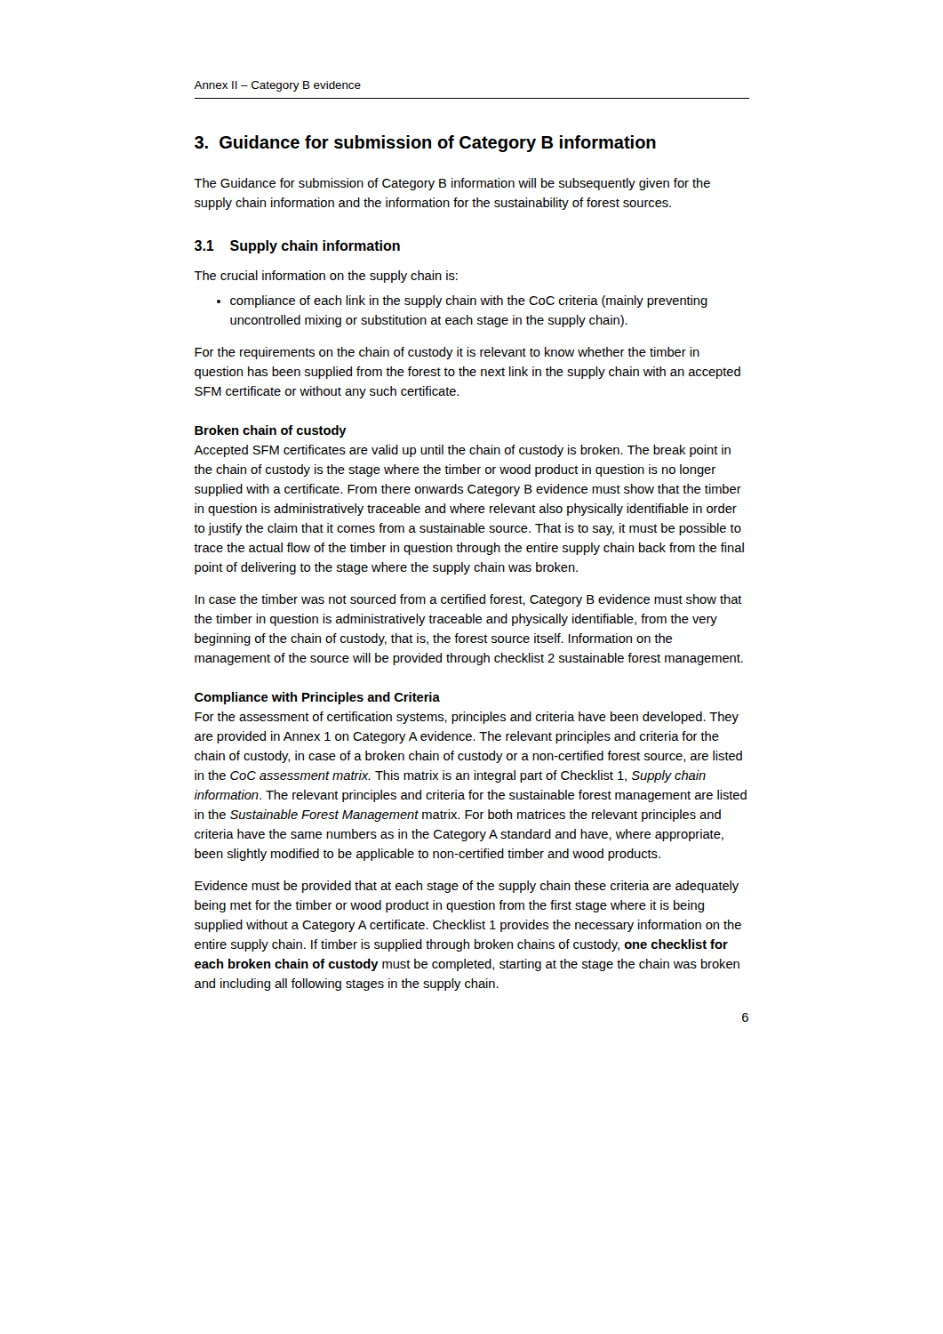Annex II – Category B evidence
3. Guidance for submission of Category B information
The Guidance for submission of Category B information will be subsequently given for the supply chain information and the information for the sustainability of forest sources.
3.1 Supply chain information
The crucial information on the supply chain is:
compliance of each link in the supply chain with the CoC criteria (mainly preventing uncontrolled mixing or substitution at each stage in the supply chain).
For the requirements on the chain of custody it is relevant to know whether the timber in question has been supplied from the forest to the next link in the supply chain with an accepted SFM certificate or without any such certificate.
Broken chain of custody
Accepted SFM certificates are valid up until the chain of custody is broken. The break point in the chain of custody is the stage where the timber or wood product in question is no longer supplied with a certificate. From there onwards Category B evidence must show that the timber in question is administratively traceable and where relevant also physically identifiable in order to justify the claim that it comes from a sustainable source. That is to say, it must be possible to trace the actual flow of the timber in question through the entire supply chain back from the final point of delivering to the stage where the supply chain was broken.
In case the timber was not sourced from a certified forest, Category B evidence must show that the timber in question is administratively traceable and physically identifiable, from the very beginning of the chain of custody, that is, the forest source itself. Information on the management of the source will be provided through checklist 2 sustainable forest management.
Compliance with Principles and Criteria
For the assessment of certification systems, principles and criteria have been developed. They are provided in Annex 1 on Category A evidence. The relevant principles and criteria for the chain of custody, in case of a broken chain of custody or a non-certified forest source, are listed in the CoC assessment matrix. This matrix is an integral part of Checklist 1, Supply chain information. The relevant principles and criteria for the sustainable forest management are listed in the Sustainable Forest Management matrix. For both matrices the relevant principles and criteria have the same numbers as in the Category A standard and have, where appropriate, been slightly modified to be applicable to non-certified timber and wood products.
Evidence must be provided that at each stage of the supply chain these criteria are adequately being met for the timber or wood product in question from the first stage where it is being supplied without a Category A certificate. Checklist 1 provides the necessary information on the entire supply chain. If timber is supplied through broken chains of custody, one checklist for each broken chain of custody must be completed, starting at the stage the chain was broken and including all following stages in the supply chain.
6